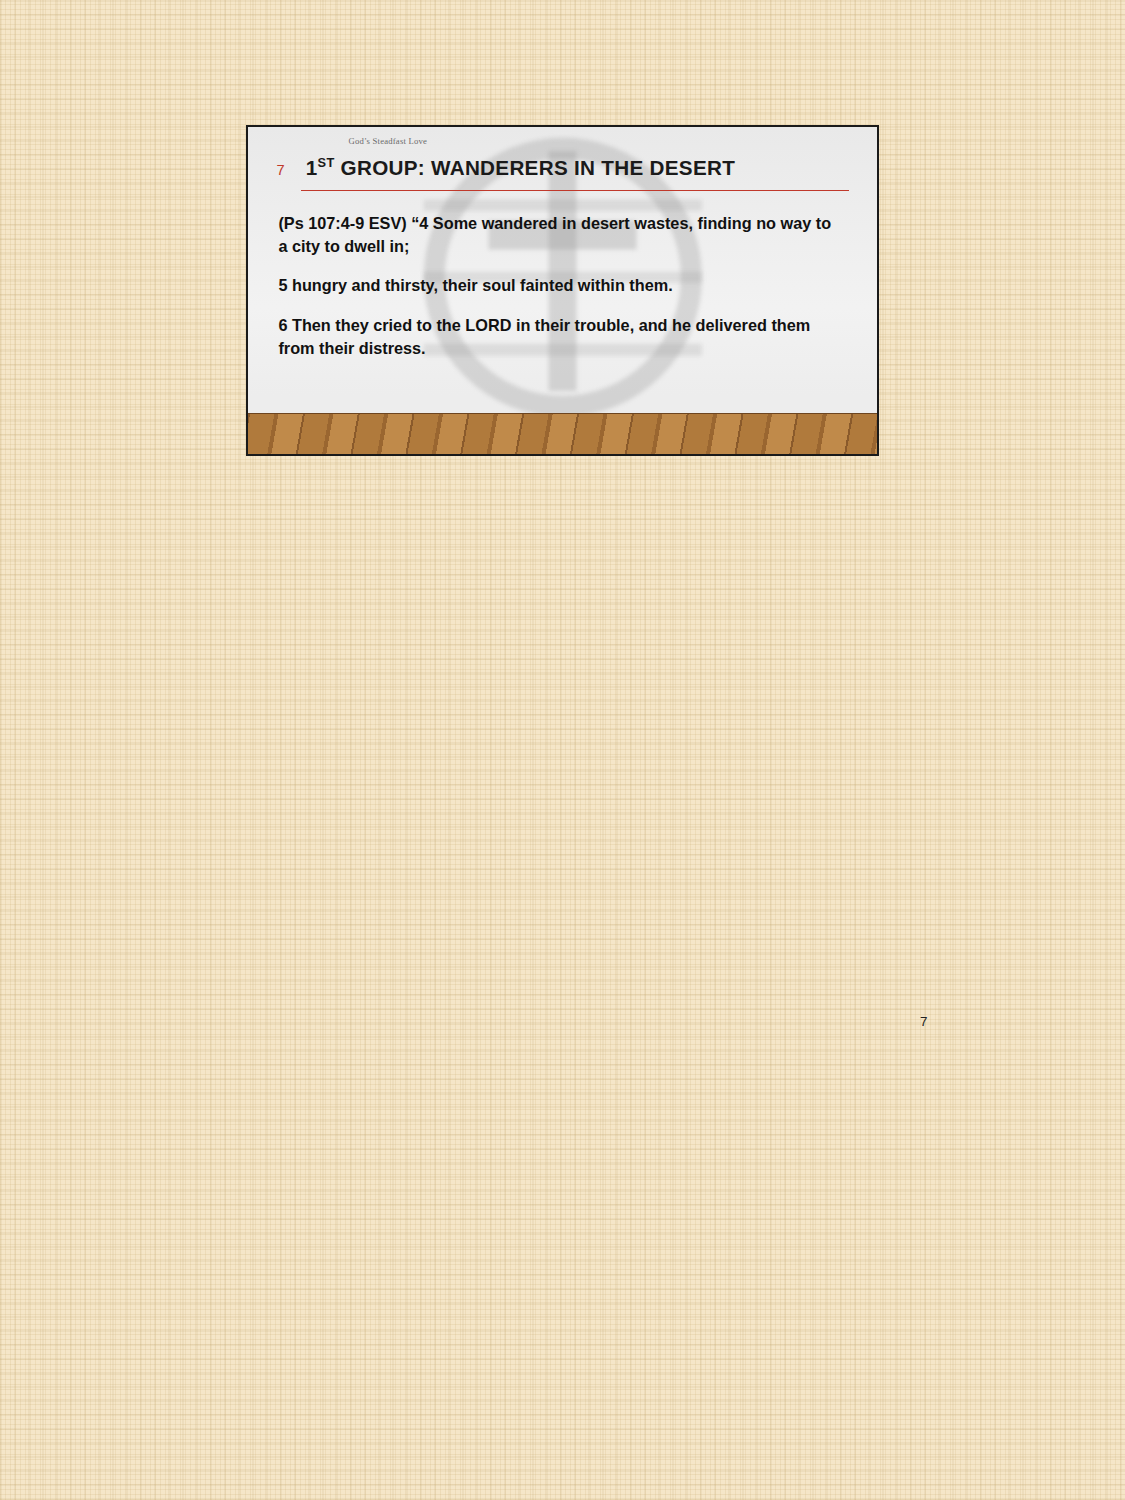God’s Steadfast Love
7 1ST GROUP: WANDERERS IN THE DESERT
(Ps 107:4-9 ESV) “4 Some wandered in desert wastes, finding no way to a city to dwell in;
5 hungry and thirsty, their soul fainted within them.
6 Then they cried to the LORD in their trouble, and he delivered them from their distress.
7